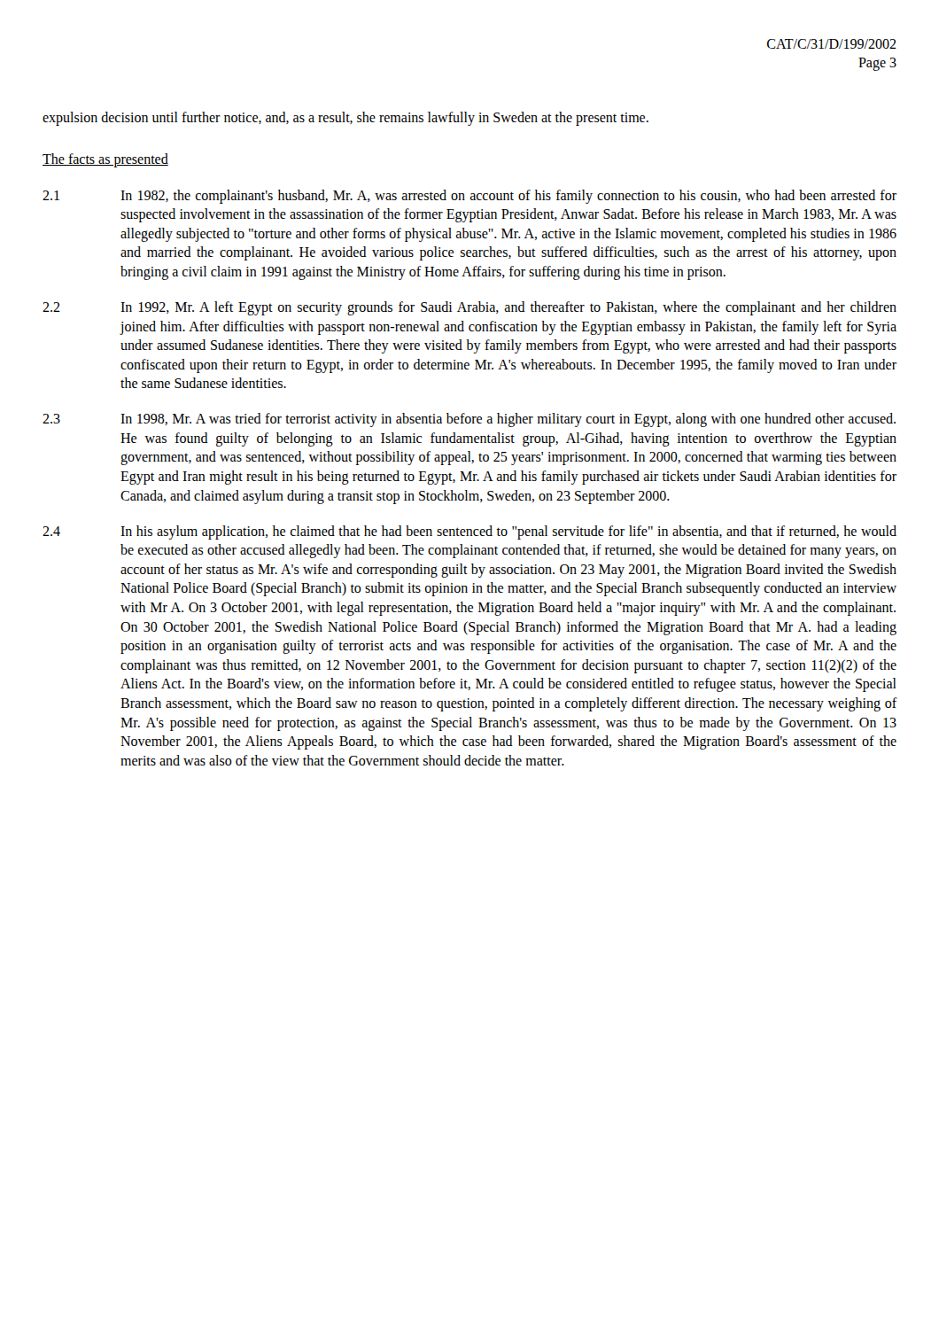CAT/C/31/D/199/2002
Page 3
expulsion decision until further notice, and, as a result, she remains lawfully in Sweden at the present time.
The facts as presented
2.1
In 1982, the complainant's husband, Mr. A, was arrested on account of his family connection to his cousin, who had been arrested for suspected involvement in the assassination of the former Egyptian President, Anwar Sadat. Before his release in March 1983, Mr. A was allegedly subjected to "torture and other forms of physical abuse". Mr. A, active in the Islamic movement, completed his studies in 1986 and married the complainant. He avoided various police searches, but suffered difficulties, such as the arrest of his attorney, upon bringing a civil claim in 1991 against the Ministry of Home Affairs, for suffering during his time in prison.
2.2
In 1992, Mr. A left Egypt on security grounds for Saudi Arabia, and thereafter to Pakistan, where the complainant and her children joined him. After difficulties with passport non-renewal and confiscation by the Egyptian embassy in Pakistan, the family left for Syria under assumed Sudanese identities. There they were visited by family members from Egypt, who were arrested and had their passports confiscated upon their return to Egypt, in order to determine Mr. A's whereabouts. In December 1995, the family moved to Iran under the same Sudanese identities.
2.3
In 1998, Mr. A was tried for terrorist activity in absentia before a higher military court in Egypt, along with one hundred other accused. He was found guilty of belonging to an Islamic fundamentalist group, Al-Gihad, having intention to overthrow the Egyptian government, and was sentenced, without possibility of appeal, to 25 years' imprisonment. In 2000, concerned that warming ties between Egypt and Iran might result in his being returned to Egypt, Mr. A and his family purchased air tickets under Saudi Arabian identities for Canada, and claimed asylum during a transit stop in Stockholm, Sweden, on 23 September 2000.
2.4
In his asylum application, he claimed that he had been sentenced to "penal servitude for life" in absentia, and that if returned, he would be executed as other accused allegedly had been. The complainant contended that, if returned, she would be detained for many years, on account of her status as Mr. A's wife and corresponding guilt by association. On 23 May 2001, the Migration Board invited the Swedish National Police Board (Special Branch) to submit its opinion in the matter, and the Special Branch subsequently conducted an interview with Mr A. On 3 October 2001, with legal representation, the Migration Board held a "major inquiry" with Mr. A and the complainant. On 30 October 2001, the Swedish National Police Board (Special Branch) informed the Migration Board that Mr A. had a leading position in an organisation guilty of terrorist acts and was responsible for activities of the organisation. The case of Mr. A and the complainant was thus remitted, on 12 November 2001, to the Government for decision pursuant to chapter 7, section 11(2)(2) of the Aliens Act. In the Board's view, on the information before it, Mr. A could be considered entitled to refugee status, however the Special Branch assessment, which the Board saw no reason to question, pointed in a completely different direction. The necessary weighing of Mr. A's possible need for protection, as against the Special Branch's assessment, was thus to be made by the Government. On 13 November 2001, the Aliens Appeals Board, to which the case had been forwarded, shared the Migration Board's assessment of the merits and was also of the view that the Government should decide the matter.